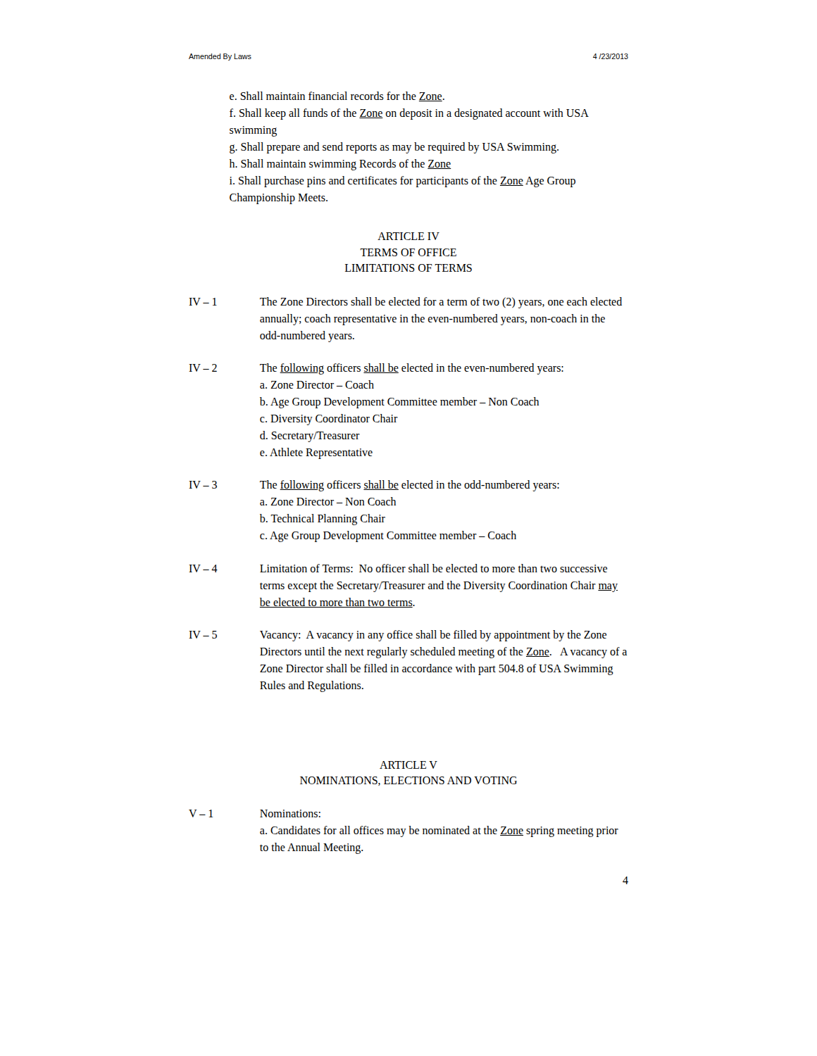Amended By Laws 4 /23/2013
e. Shall maintain financial records for the Zone.
f. Shall keep all funds of the Zone on deposit in a designated account with USA swimming
g. Shall prepare and send reports as may be required by USA Swimming.
h. Shall maintain swimming Records of the Zone
i. Shall purchase pins and certificates for participants of the Zone Age Group Championship Meets.
ARTICLE IV
TERMS OF OFFICE
LIMITATIONS OF TERMS
IV – 1
The Zone Directors shall be elected for a term of two (2) years, one each elected annually; coach representative in the even-numbered years, non-coach in the odd-numbered years.
IV – 2
The following officers shall be elected in the even-numbered years:
a. Zone Director – Coach
b. Age Group Development Committee member – Non Coach
c. Diversity Coordinator Chair
d. Secretary/Treasurer
e. Athlete Representative
IV – 3
The following officers shall be elected in the odd-numbered years:
a. Zone Director – Non Coach
b. Technical Planning Chair
c. Age Group Development Committee member – Coach
IV – 4
Limitation of Terms: No officer shall be elected to more than two successive terms except the Secretary/Treasurer and the Diversity Coordination Chair may be elected to more than two terms.
IV – 5
Vacancy: A vacancy in any office shall be filled by appointment by the Zone Directors until the next regularly scheduled meeting of the Zone. A vacancy of a Zone Director shall be filled in accordance with part 504.8 of USA Swimming Rules and Regulations.
ARTICLE V
NOMINATIONS, ELECTIONS AND VOTING
V – 1
Nominations:
a. Candidates for all offices may be nominated at the Zone spring meeting prior to the Annual Meeting.
4